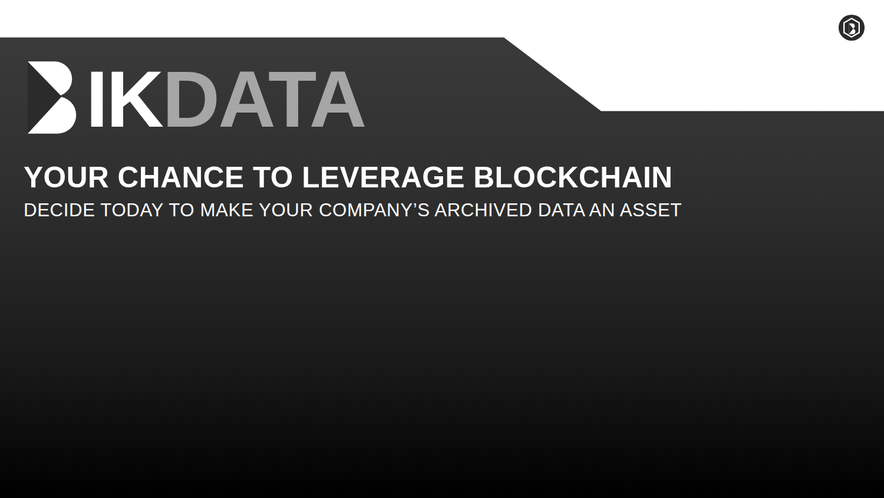IK DATA
Your chance to leverage blockchain
Decide today to make your company’s archived data an asset